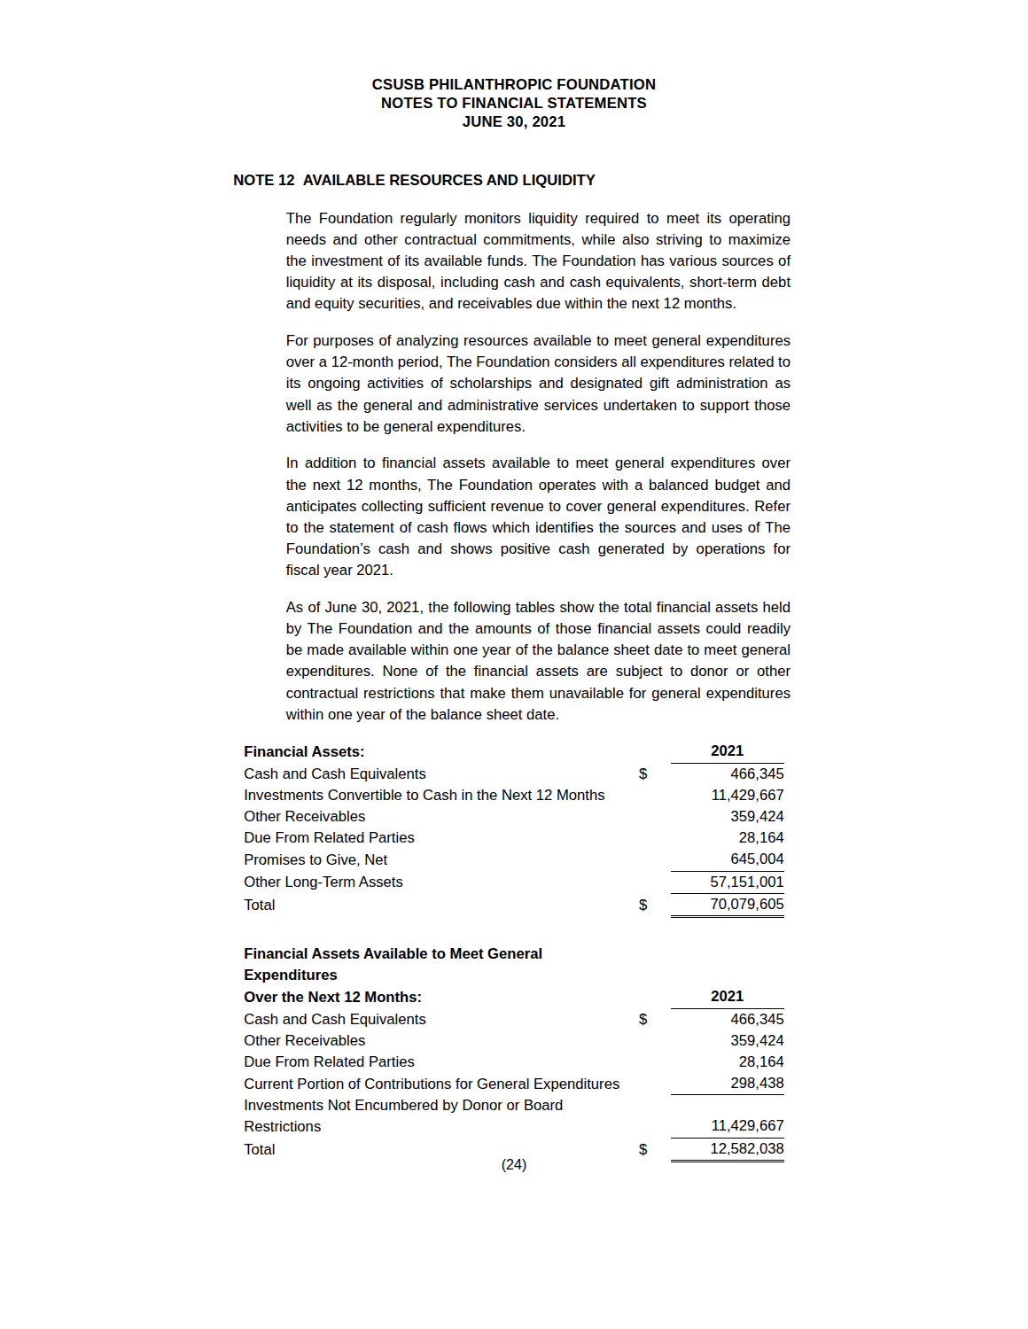CSUSB PHILANTHROPIC FOUNDATION
NOTES TO FINANCIAL STATEMENTS
JUNE 30, 2021
NOTE 12 AVAILABLE RESOURCES AND LIQUIDITY
The Foundation regularly monitors liquidity required to meet its operating needs and other contractual commitments, while also striving to maximize the investment of its available funds. The Foundation has various sources of liquidity at its disposal, including cash and cash equivalents, short-term debt and equity securities, and receivables due within the next 12 months.
For purposes of analyzing resources available to meet general expenditures over a 12-month period, The Foundation considers all expenditures related to its ongoing activities of scholarships and designated gift administration as well as the general and administrative services undertaken to support those activities to be general expenditures.
In addition to financial assets available to meet general expenditures over the next 12 months, The Foundation operates with a balanced budget and anticipates collecting sufficient revenue to cover general expenditures. Refer to the statement of cash flows which identifies the sources and uses of The Foundation’s cash and shows positive cash generated by operations for fiscal year 2021.
As of June 30, 2021, the following tables show the total financial assets held by The Foundation and the amounts of those financial assets could readily be made available within one year of the balance sheet date to meet general expenditures. None of the financial assets are subject to donor or other contractual restrictions that make them unavailable for general expenditures within one year of the balance sheet date.
| Financial Assets: | | 2021 |
| Cash and Cash Equivalents | $ | 466,345 |
| Investments Convertible to Cash in the Next 12 Months | | 11,429,667 |
| Other Receivables | | 359,424 |
| Due From Related Parties | | 28,164 |
| Promises to Give, Net | | 645,004 |
| Other Long-Term Assets | | 57,151,001 |
| Total | $ | 70,079,605 |
| Financial Assets Available to Meet General Expenditures | | |
| Over the Next 12 Months: | | 2021 |
| Cash and Cash Equivalents | $ | 466,345 |
| Other Receivables | | 359,424 |
| Due From Related Parties | | 28,164 |
| Current Portion of Contributions for General Expenditures | | 298,438 |
| Investments Not Encumbered by Donor or Board Restrictions | | 11,429,667 |
| Total | $ | 12,582,038 |
(24)